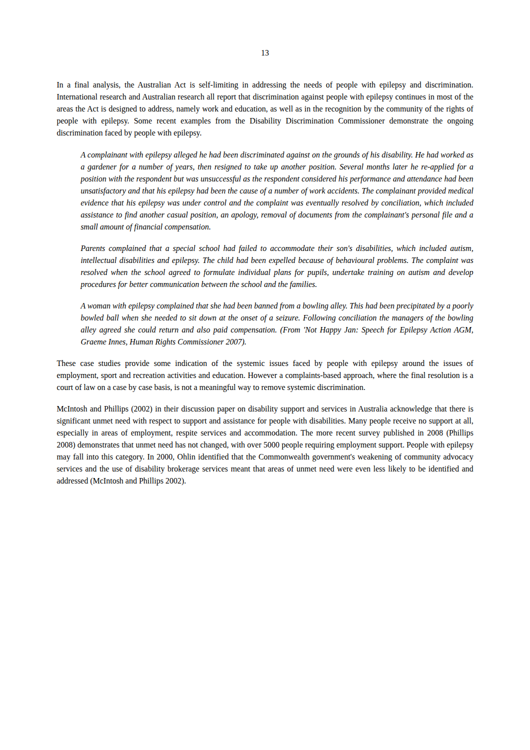13
In a final analysis, the Australian Act is self-limiting in addressing the needs of people with epilepsy and discrimination. International research and Australian research all report that discrimination against people with epilepsy continues in most of the areas the Act is designed to address, namely work and education, as well as in the recognition by the community of the rights of people with epilepsy. Some recent examples from the Disability Discrimination Commissioner demonstrate the ongoing discrimination faced by people with epilepsy.
A complainant with epilepsy alleged he had been discriminated against on the grounds of his disability. He had worked as a gardener for a number of years, then resigned to take up another position. Several months later he re-applied for a position with the respondent but was unsuccessful as the respondent considered his performance and attendance had been unsatisfactory and that his epilepsy had been the cause of a number of work accidents. The complainant provided medical evidence that his epilepsy was under control and the complaint was eventually resolved by conciliation, which included assistance to find another casual position, an apology, removal of documents from the complainant's personal file and a small amount of financial compensation.
Parents complained that a special school had failed to accommodate their son's disabilities, which included autism, intellectual disabilities and epilepsy. The child had been expelled because of behavioural problems. The complaint was resolved when the school agreed to formulate individual plans for pupils, undertake training on autism and develop procedures for better communication between the school and the families.
A woman with epilepsy complained that she had been banned from a bowling alley. This had been precipitated by a poorly bowled ball when she needed to sit down at the onset of a seizure. Following conciliation the managers of the bowling alley agreed she could return and also paid compensation. (From 'Not Happy Jan: Speech for Epilepsy Action AGM, Graeme Innes, Human Rights Commissioner 2007).
These case studies provide some indication of the systemic issues faced by people with epilepsy around the issues of employment, sport and recreation activities and education. However a complaints-based approach, where the final resolution is a court of law on a case by case basis, is not a meaningful way to remove systemic discrimination.
McIntosh and Phillips (2002) in their discussion paper on disability support and services in Australia acknowledge that there is significant unmet need with respect to support and assistance for people with disabilities. Many people receive no support at all, especially in areas of employment, respite services and accommodation. The more recent survey published in 2008 (Phillips 2008) demonstrates that unmet need has not changed, with over 5000 people requiring employment support. People with epilepsy may fall into this category. In 2000, Ohlin identified that the Commonwealth government's weakening of community advocacy services and the use of disability brokerage services meant that areas of unmet need were even less likely to be identified and addressed (McIntosh and Phillips 2002).